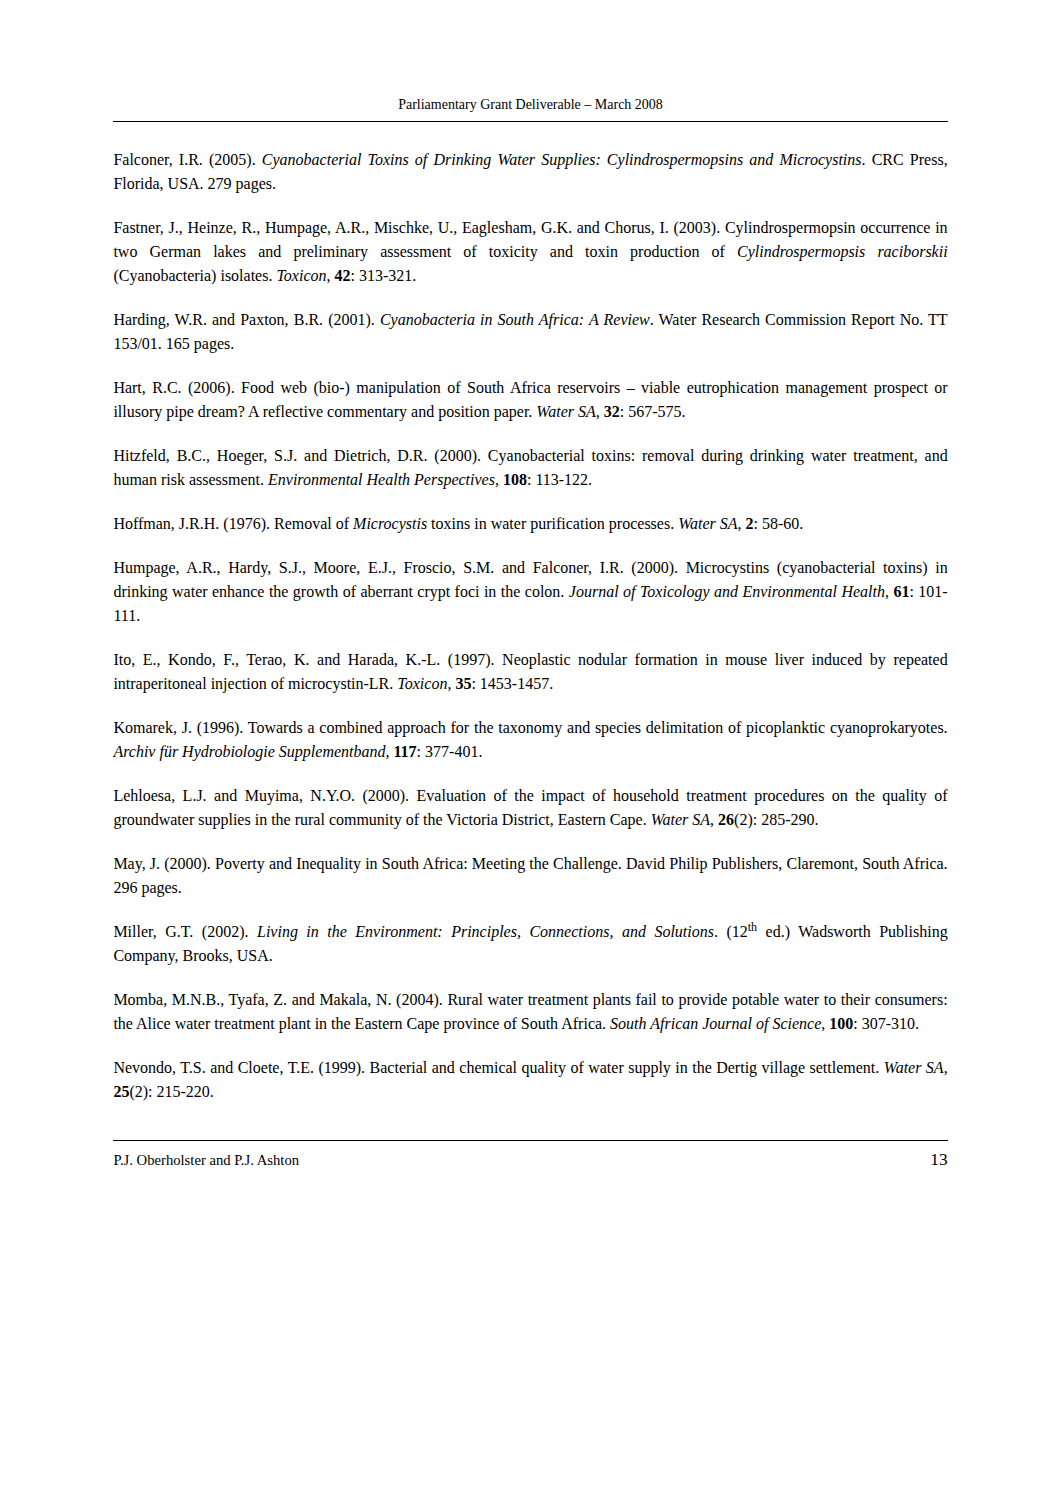Parliamentary Grant Deliverable – March 2008
Falconer, I.R. (2005). Cyanobacterial Toxins of Drinking Water Supplies: Cylindrospermopsins and Microcystins. CRC Press, Florida, USA. 279 pages.
Fastner, J., Heinze, R., Humpage, A.R., Mischke, U., Eaglesham, G.K. and Chorus, I. (2003). Cylindrospermopsin occurrence in two German lakes and preliminary assessment of toxicity and toxin production of Cylindrospermopsis raciborskii (Cyanobacteria) isolates. Toxicon, 42: 313-321.
Harding, W.R. and Paxton, B.R. (2001). Cyanobacteria in South Africa: A Review. Water Research Commission Report No. TT 153/01. 165 pages.
Hart, R.C. (2006). Food web (bio-) manipulation of South Africa reservoirs – viable eutrophication management prospect or illusory pipe dream? A reflective commentary and position paper. Water SA, 32: 567-575.
Hitzfeld, B.C., Hoeger, S.J. and Dietrich, D.R. (2000). Cyanobacterial toxins: removal during drinking water treatment, and human risk assessment. Environmental Health Perspectives, 108: 113-122.
Hoffman, J.R.H. (1976). Removal of Microcystis toxins in water purification processes. Water SA, 2: 58-60.
Humpage, A.R., Hardy, S.J., Moore, E.J., Froscio, S.M. and Falconer, I.R. (2000). Microcystins (cyanobacterial toxins) in drinking water enhance the growth of aberrant crypt foci in the colon. Journal of Toxicology and Environmental Health, 61: 101-111.
Ito, E., Kondo, F., Terao, K. and Harada, K.-L. (1997). Neoplastic nodular formation in mouse liver induced by repeated intraperitoneal injection of microcystin-LR. Toxicon, 35: 1453-1457.
Komarek, J. (1996). Towards a combined approach for the taxonomy and species delimitation of picoplanktic cyanoprokaryotes. Archiv für Hydrobiologie Supplementband, 117: 377-401.
Lehloesa, L.J. and Muyima, N.Y.O. (2000). Evaluation of the impact of household treatment procedures on the quality of groundwater supplies in the rural community of the Victoria District, Eastern Cape. Water SA, 26(2): 285-290.
May, J. (2000). Poverty and Inequality in South Africa: Meeting the Challenge. David Philip Publishers, Claremont, South Africa. 296 pages.
Miller, G.T. (2002). Living in the Environment: Principles, Connections, and Solutions. (12th ed.) Wadsworth Publishing Company, Brooks, USA.
Momba, M.N.B., Tyafa, Z. and Makala, N. (2004). Rural water treatment plants fail to provide potable water to their consumers: the Alice water treatment plant in the Eastern Cape province of South Africa. South African Journal of Science, 100: 307-310.
Nevondo, T.S. and Cloete, T.E. (1999). Bacterial and chemical quality of water supply in the Dertig village settlement. Water SA, 25(2): 215-220.
P.J. Oberholster and P.J. Ashton 13